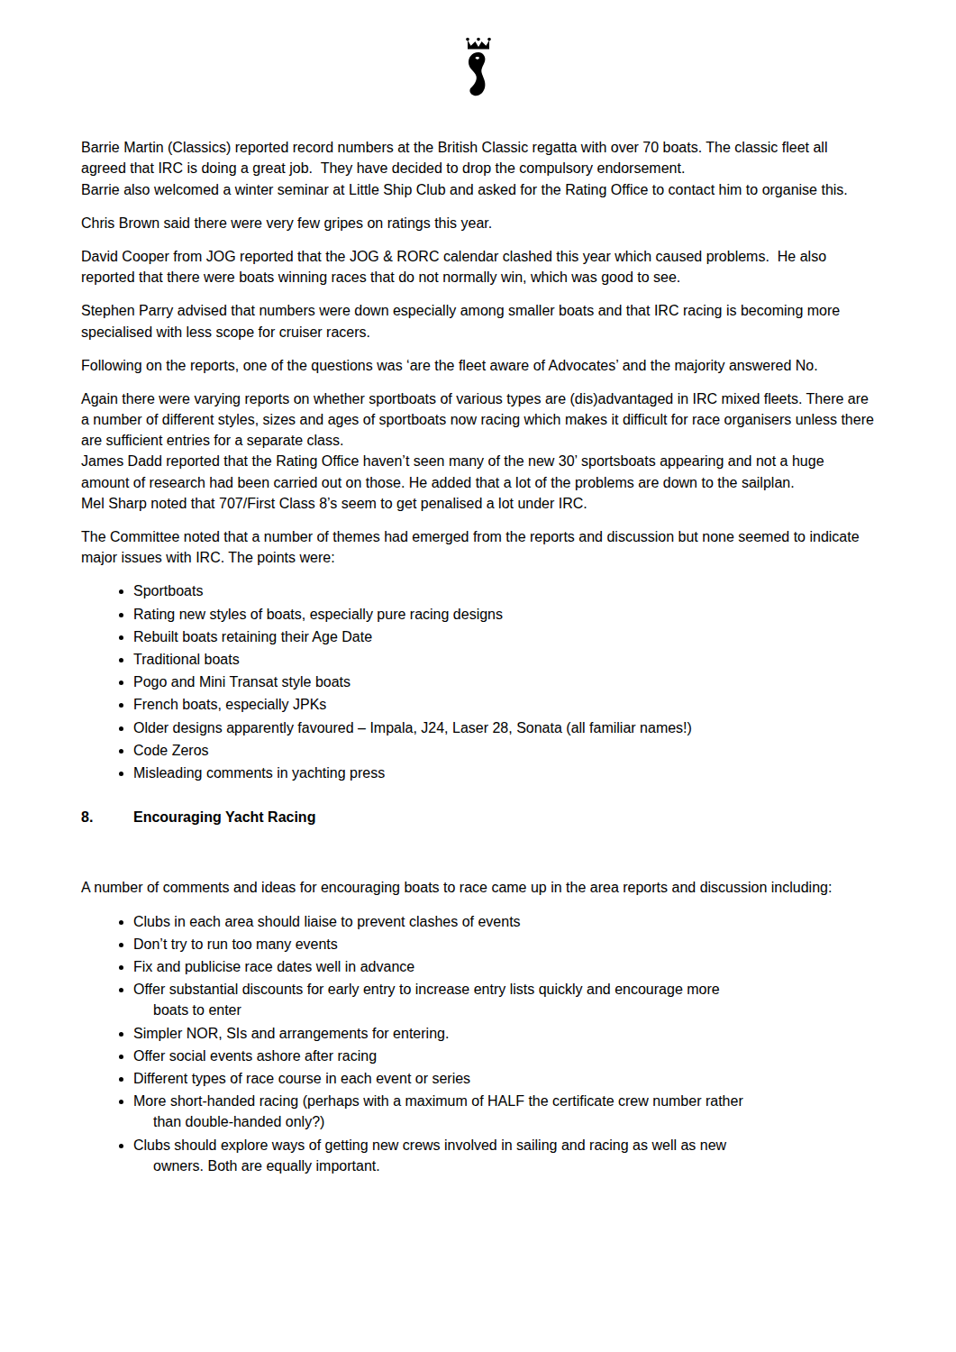Barrie Martin (Classics) reported record numbers at the British Classic regatta with over 70 boats. The classic fleet all agreed that IRC is doing a great job. They have decided to drop the compulsory endorsement.
Barrie also welcomed a winter seminar at Little Ship Club and asked for the Rating Office to contact him to organise this.
Chris Brown said there were very few gripes on ratings this year.
David Cooper from JOG reported that the JOG & RORC calendar clashed this year which caused problems. He also reported that there were boats winning races that do not normally win, which was good to see.
Stephen Parry advised that numbers were down especially among smaller boats and that IRC racing is becoming more specialised with less scope for cruiser racers.
Following on the reports, one of the questions was ‘are the fleet aware of Advocates’ and the majority answered No.
Again there were varying reports on whether sportboats of various types are (dis)advantaged in IRC mixed fleets. There are a number of different styles, sizes and ages of sportboats now racing which makes it difficult for race organisers unless there are sufficient entries for a separate class.
James Dadd reported that the Rating Office haven’t seen many of the new 30’ sportsboats appearing and not a huge amount of research had been carried out on those. He added that a lot of the problems are down to the sailplan.
Mel Sharp noted that 707/First Class 8’s seem to get penalised a lot under IRC.
The Committee noted that a number of themes had emerged from the reports and discussion but none seemed to indicate major issues with IRC. The points were:
Sportboats
Rating new styles of boats, especially pure racing designs
Rebuilt boats retaining their Age Date
Traditional boats
Pogo and Mini Transat style boats
French boats, especially JPKs
Older designs apparently favoured – Impala, J24, Laser 28, Sonata (all familiar names!)
Code Zeros
Misleading comments in yachting press
8. Encouraging Yacht Racing
A number of comments and ideas for encouraging boats to race came up in the area reports and discussion including:
Clubs in each area should liaise to prevent clashes of events
Don’t try to run too many events
Fix and publicise race dates well in advance
Offer substantial discounts for early entry to increase entry lists quickly and encourage more boats to enter
Simpler NOR, SIs and arrangements for entering.
Offer social events ashore after racing
Different types of race course in each event or series
More short-handed racing (perhaps with a maximum of HALF the certificate crew number rather than double-handed only?)
Clubs should explore ways of getting new crews involved in sailing and racing as well as new owners. Both are equally important.